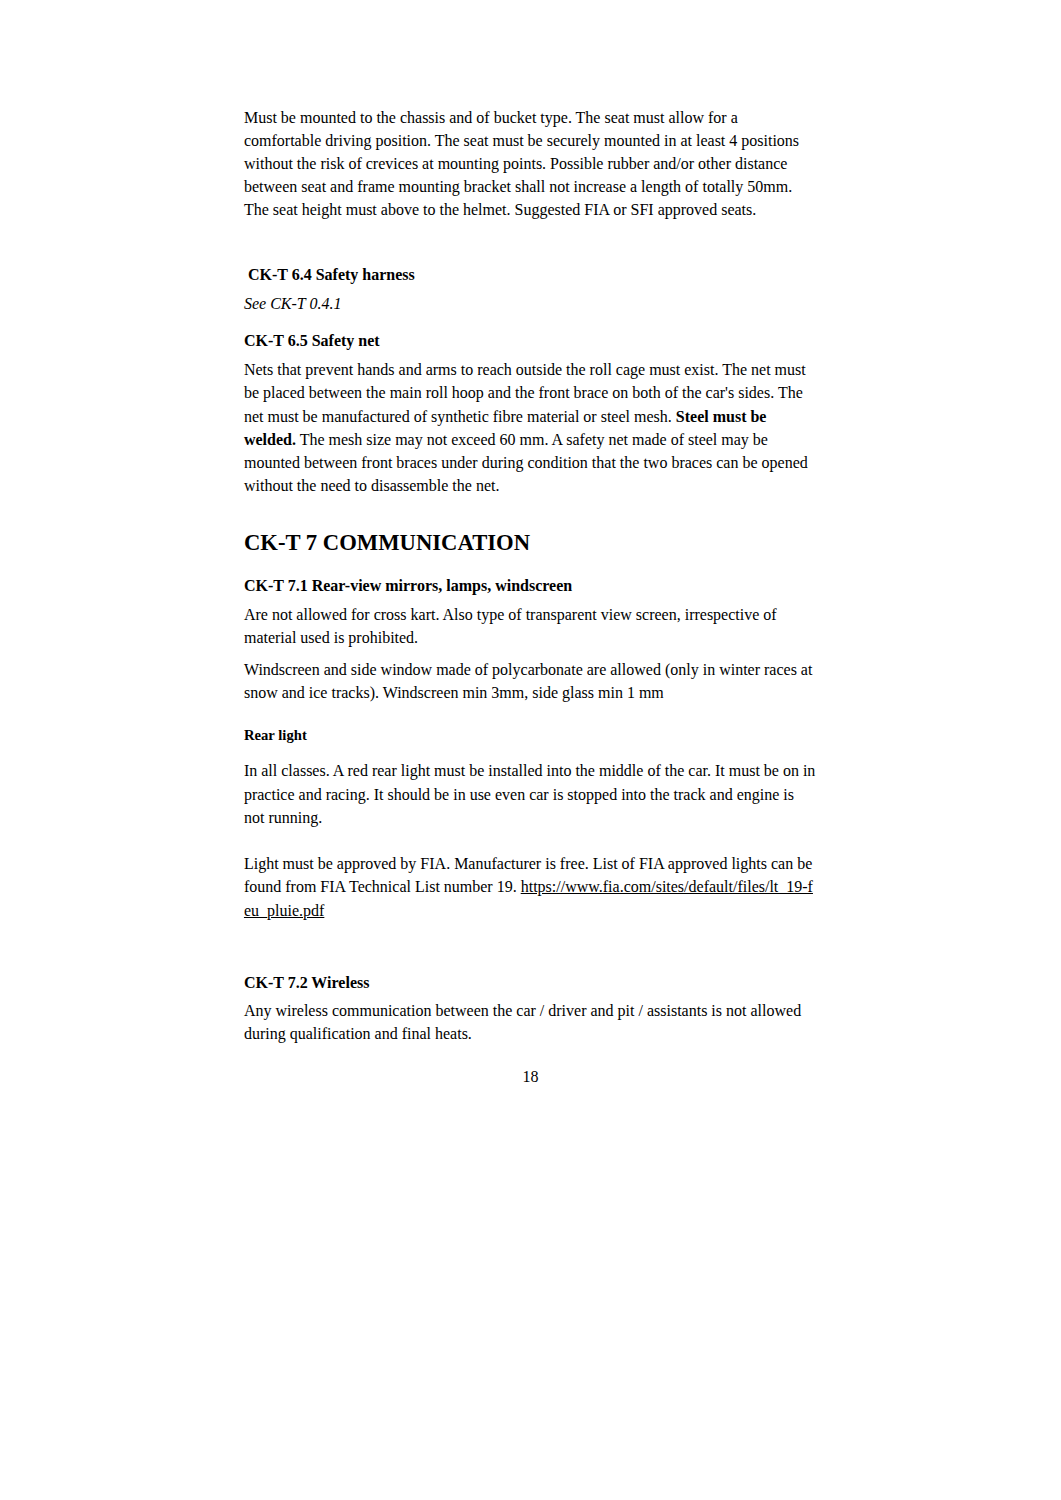Must be mounted to the chassis and of bucket type. The seat must allow for a comfortable driving position. The seat must be securely mounted in at least 4 positions without the risk of crevices at mounting points. Possible rubber and/or other distance between seat and frame mounting bracket shall not increase a length of totally 50mm. The seat height must above to the helmet. Suggested FIA or SFI approved seats.
CK-T 6.4 Safety harness
See CK-T 0.4.1
CK-T 6.5 Safety net
Nets that prevent hands and arms to reach outside the roll cage must exist. The net must be placed between the main roll hoop and the front brace on both of the car's sides. The net must be manufactured of synthetic fibre material or steel mesh. Steel must be welded. The mesh size may not exceed 60 mm. A safety net made of steel may be mounted between front braces under during condition that the two braces can be opened without the need to disassemble the net.
CK-T 7 COMMUNICATION
CK-T 7.1 Rear-view mirrors, lamps, windscreen
Are not allowed for cross kart. Also type of transparent view screen, irrespective of material used is prohibited.
Windscreen and side window made of polycarbonate are allowed (only in winter races at snow and ice tracks). Windscreen min 3mm, side glass min 1 mm
Rear light
In all classes. A red rear light must be installed into the middle of the car. It must be on in practice and racing. It should be in use even car is stopped into the track and engine is not running.
Light must be approved by FIA. Manufacturer is free. List of FIA approved lights can be found from FIA Technical List number 19. https://www.fia.com/sites/default/files/lt_19-feu_pluie.pdf
CK-T 7.2 Wireless
Any wireless communication between the car / driver and pit / assistants is not allowed during qualification and final heats.
18